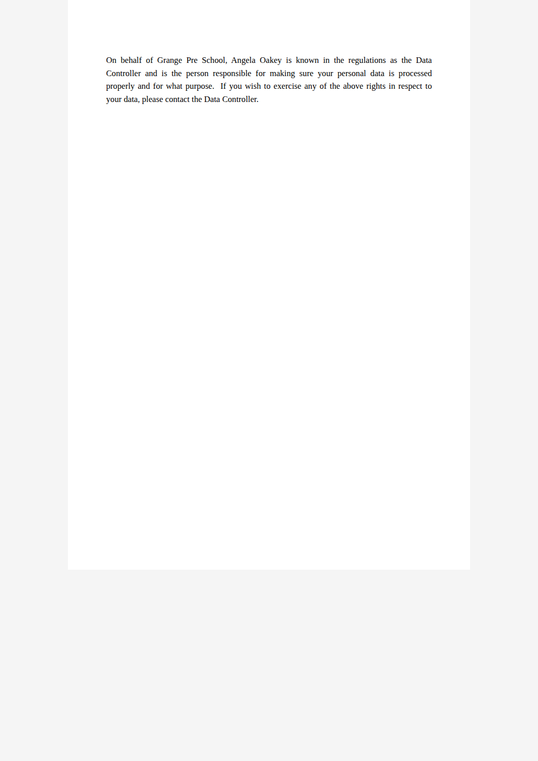On behalf of Grange Pre School, Angela Oakey is known in the regulations as the Data Controller and is the person responsible for making sure your personal data is processed properly and for what purpose. If you wish to exercise any of the above rights in respect to your data, please contact the Data Controller.